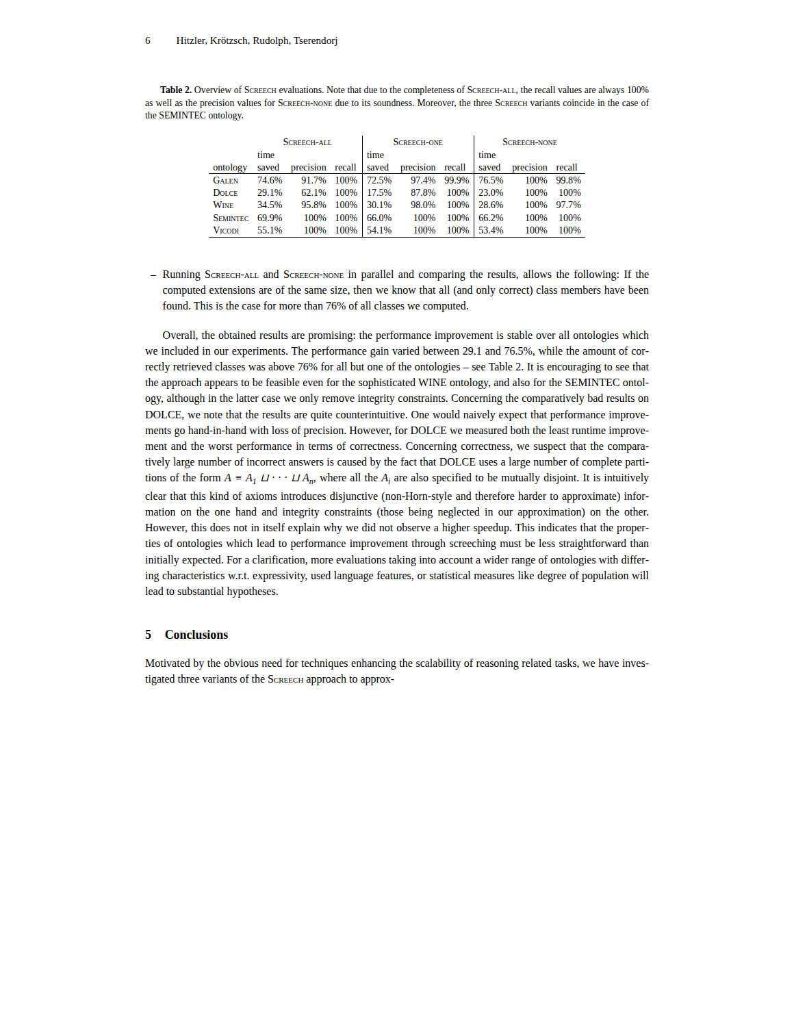6 Hitzler, Krötzsch, Rudolph, Tserendorj
Table 2. Overview of Screech evaluations. Note that due to the completeness of Screech-all, the recall values are always 100% as well as the precision values for Screech-none due to its soundness. Moreover, the three Screech variants coincide in the case of the SEMINTEC ontology.
| | Screech-all | Screech-one | Screech-none |
| --- | --- | --- | --- |
| | time | | | time | | | time | | |
| ontology | saved | precision | recall | saved | precision | recall | saved | precision | recall |
| Galen | 74.6% | 91.7% | 100% | 72.5% | 97.4% | 99.9% | 76.5% | 100% | 99.8% |
| Dolce | 29.1% | 62.1% | 100% | 17.5% | 87.8% | 100% | 23.0% | 100% | 100% |
| Wine | 34.5% | 95.8% | 100% | 30.1% | 98.0% | 100% | 28.6% | 100% | 97.7% |
| Semintec | 69.9% | 100% | 100% | 66.0% | 100% | 100% | 66.2% | 100% | 100% |
| Vicodi | 55.1% | 100% | 100% | 54.1% | 100% | 100% | 53.4% | 100% | 100% |
Running Screech-all and Screech-none in parallel and comparing the results, allows the following: If the computed extensions are of the same size, then we know that all (and only correct) class members have been found. This is the case for more than 76% of all classes we computed.
Overall, the obtained results are promising: the performance improvement is stable over all ontologies which we included in our experiments. The performance gain varied between 29.1 and 76.5%, while the amount of correctly retrieved classes was above 76% for all but one of the ontologies – see Table 2. It is encouraging to see that the approach appears to be feasible even for the sophisticated WINE ontology, and also for the SEMINTEC ontology, although in the latter case we only remove integrity constraints. Concerning the comparatively bad results on DOLCE, we note that the results are quite counterintuitive. One would naively expect that performance improvements go hand-in-hand with loss of precision. However, for DOLCE we measured both the least runtime improvement and the worst performance in terms of correctness. Concerning correctness, we suspect that the comparatively large number of incorrect answers is caused by the fact that DOLCE uses a large number of complete partitions of the form A ≡ A1 ⊔ · · · ⊔ An, where all the Ai are also specified to be mutually disjoint. It is intuitively clear that this kind of axioms introduces disjunctive (non-Horn-style and therefore harder to approximate) information on the one hand and integrity constraints (those being neglected in our approximation) on the other. However, this does not in itself explain why we did not observe a higher speedup. This indicates that the properties of ontologies which lead to performance improvement through screeching must be less straightforward than initially expected. For a clarification, more evaluations taking into account a wider range of ontologies with differing characteristics w.r.t. expressivity, used language features, or statistical measures like degree of population will lead to substantial hypotheses.
5 Conclusions
Motivated by the obvious need for techniques enhancing the scalability of reasoning related tasks, we have investigated three variants of the Screech approach to approx-